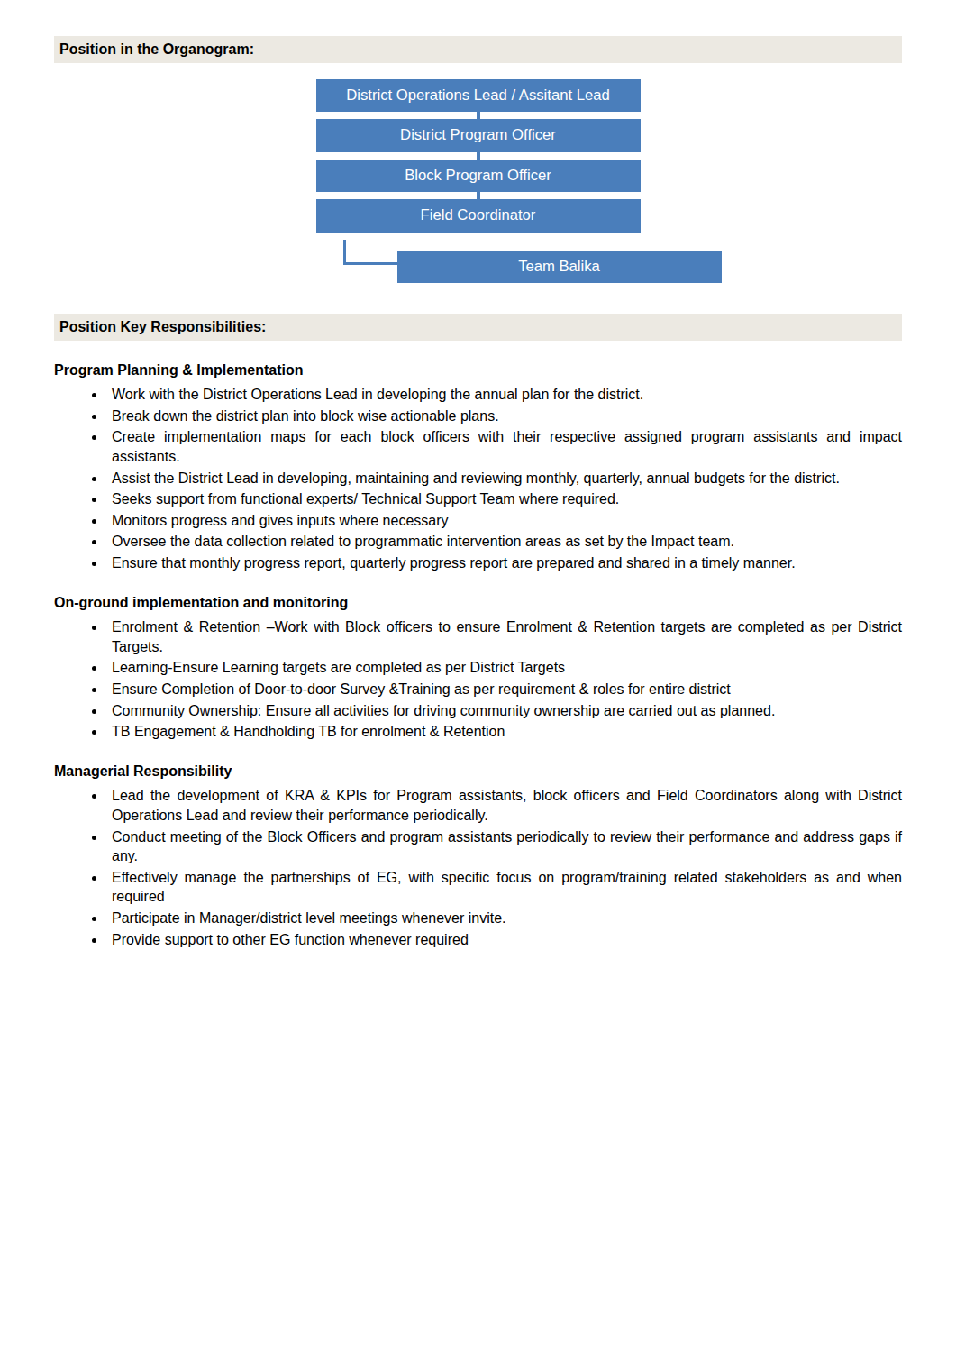Position in the Organogram:
District Operations Lead / Assitant Lead
District Program Officer
Block Program Officer
Field Coordinator
Team Balika
Position Key Responsibilities:
Program Planning & Implementation
Work with the District Operations Lead in developing the annual plan for the district.
Break down the district plan into block wise actionable plans.
Create implementation maps for each block officers with their respective assigned program assistants and impact assistants.
Assist the District Lead in developing, maintaining and reviewing monthly, quarterly, annual budgets for the district.
Seeks support from functional experts/ Technical Support Team where required.
Monitors progress and gives inputs where necessary
Oversee the data collection related to programmatic intervention areas as set by the Impact team.
Ensure that monthly progress report, quarterly progress report are prepared and shared in a timely manner.
On-ground implementation and monitoring
Enrolment & Retention –Work with Block officers to ensure Enrolment & Retention targets are completed as per District Targets.
Learning-Ensure Learning targets are completed as per District Targets
Ensure Completion of Door-to-door Survey &Training as per requirement & roles for entire district
Community Ownership: Ensure all activities for driving community ownership are carried out as planned.
TB Engagement & Handholding TB for enrolment & Retention
Managerial Responsibility
Lead the development of KRA & KPIs for Program assistants, block officers and Field Coordinators along with District Operations Lead and review their performance periodically.
Conduct meeting of the Block Officers and program assistants periodically to review their performance and address gaps if any.
Effectively manage the partnerships of EG, with specific focus on program/training related stakeholders as and when required
Participate in Manager/district level meetings whenever invite.
Provide support to other EG function whenever required